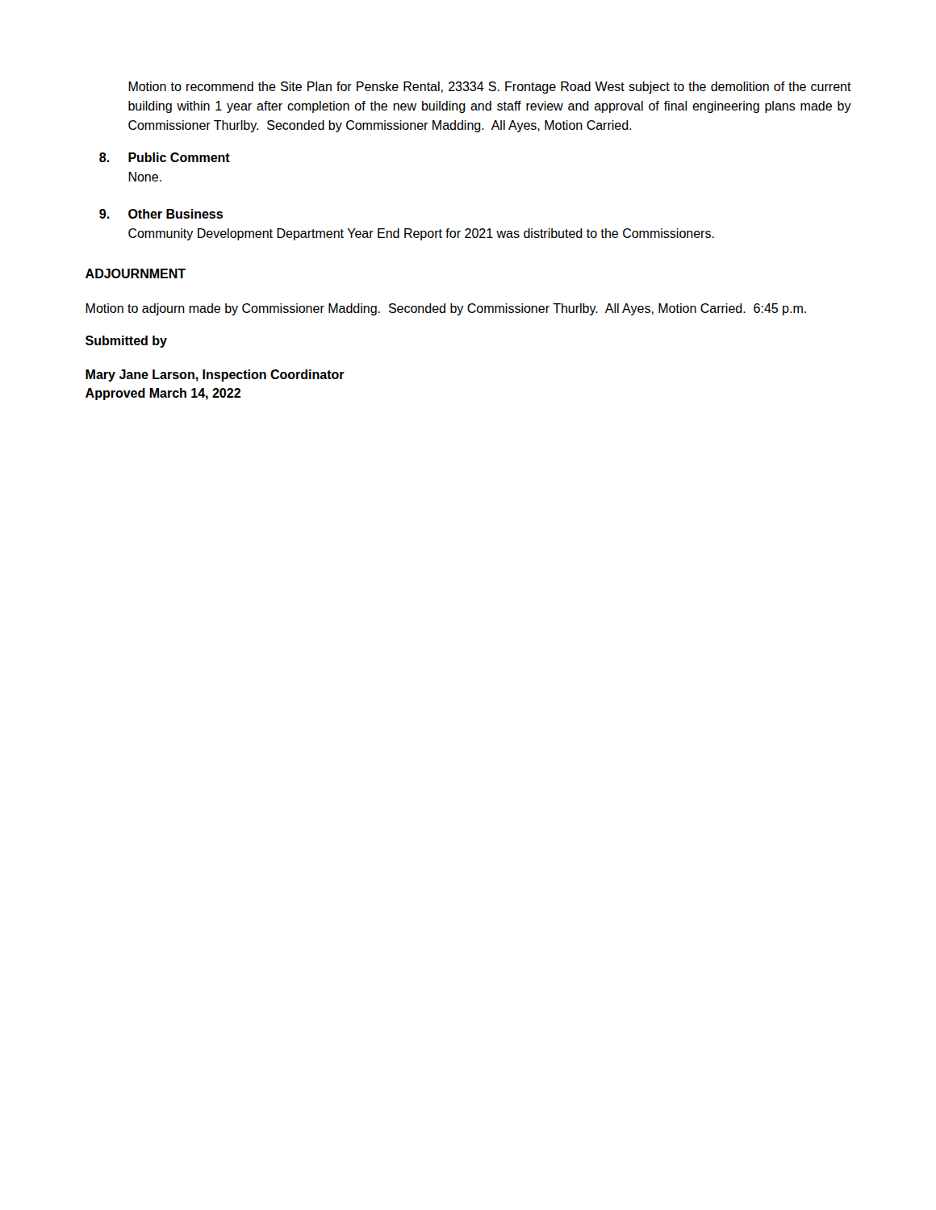Motion to recommend the Site Plan for Penske Rental, 23334 S. Frontage Road West subject to the demolition of the current building within 1 year after completion of the new building and staff review and approval of final engineering plans made by Commissioner Thurlby. Seconded by Commissioner Madding. All Ayes, Motion Carried.
8. Public Comment None.
9. Other Business Community Development Department Year End Report for 2021 was distributed to the Commissioners.
ADJOURNMENT
Motion to adjourn made by Commissioner Madding. Seconded by Commissioner Thurlby. All Ayes, Motion Carried. 6:45 p.m.
Submitted by
Mary Jane Larson, Inspection Coordinator
Approved March 14, 2022